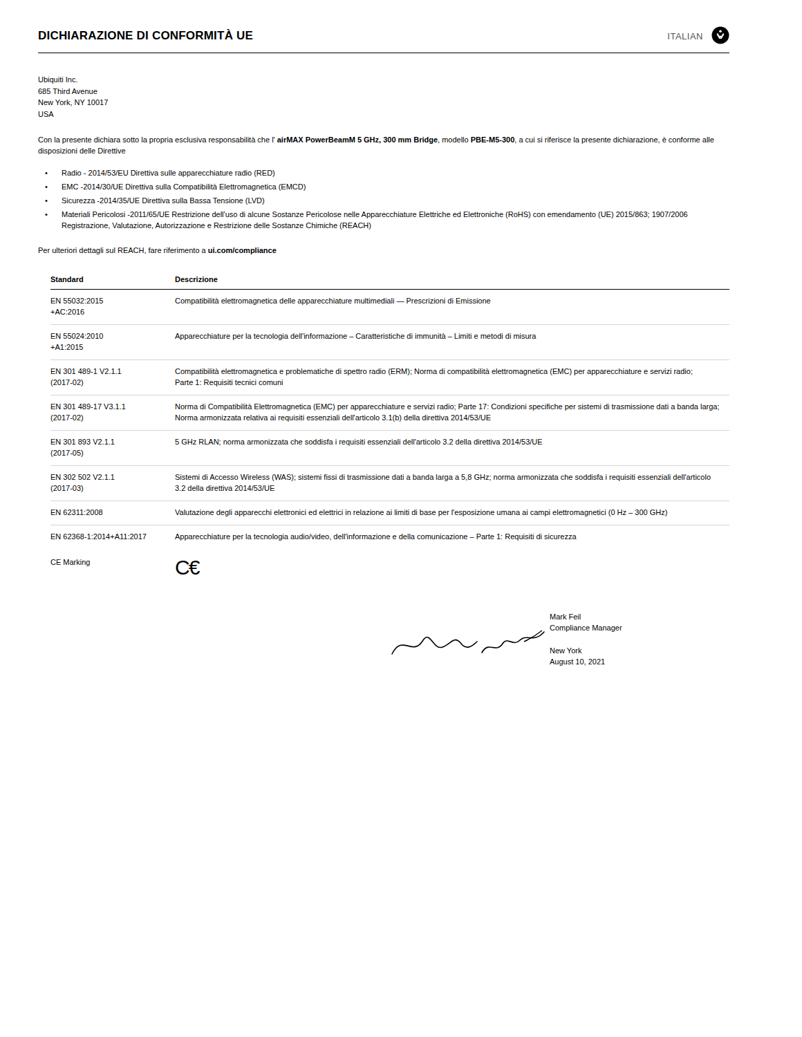DICHIARAZIONE DI CONFORMITÀ UE
ITALIAN
Ubiquiti Inc.
685 Third Avenue
New York, NY 10017
USA
Con la presente dichiara sotto la propria esclusiva responsabilità che l' airMAX PowerBeamM 5 GHz, 300 mm Bridge, modello PBE-M5-300, a cui si riferisce la presente dichiarazione, è conforme alle disposizioni delle Direttive
Radio - 2014/53/EU Direttiva sulle apparecchiature radio (RED)
EMC -2014/30/UE Direttiva sulla Compatibilità Elettromagnetica (EMCD)
Sicurezza -2014/35/UE Direttiva sulla Bassa Tensione (LVD)
Materiali Pericolosi -2011/65/UE Restrizione dell'uso di alcune Sostanze Pericolose nelle Apparecchiature Elettriche ed Elettroniche (RoHS) con emendamento (UE) 2015/863; 1907/2006 Registrazione, Valutazione, Autorizzazione e Restrizione delle Sostanze Chimiche (REACH)
Per ulteriori dettagli sul REACH, fare riferimento a ui.com/compliance
| Standard | Descrizione |
| --- | --- |
| EN 55032:2015 +AC:2016 | Compatibilità elettromagnetica delle apparecchiature multimediali — Prescrizioni di Emissione |
| EN 55024:2010 +A1:2015 | Apparecchiature per la tecnologia dell'informazione – Caratteristiche di immunità – Limiti e metodi di misura |
| EN 301 489-1 V2.1.1 (2017-02) | Compatibilità elettromagnetica e problematiche di spettro radio (ERM); Norma di compatibilità elettromagnetica (EMC) per apparecchiature e servizi radio; Parte 1: Requisiti tecnici comuni |
| EN 301 489-17 V3.1.1 (2017-02) | Norma di Compatibilità Elettromagnetica (EMC) per apparecchiature e servizi radio; Parte 17: Condizioni specifiche per sistemi di trasmissione dati a banda larga; Norma armonizzata relativa ai requisiti essenziali dell'articolo 3.1(b) della direttiva 2014/53/UE |
| EN 301 893 V2.1.1 (2017-05) | 5 GHz RLAN; norma armonizzata che soddisfa i requisiti essenziali dell'articolo 3.2 della direttiva 2014/53/UE |
| EN 302 502 V2.1.1 (2017-03) | Sistemi di Accesso Wireless (WAS); sistemi fissi di trasmissione dati a banda larga a 5,8 GHz; norma armonizzata che soddisfa i requisiti essenziali dell'articolo 3.2 della direttiva 2014/53/UE |
| EN 62311:2008 | Valutazione degli apparecchi elettronici ed elettrici in relazione ai limiti di base per l'esposizione umana ai campi elettromagnetici (0 Hz – 300 GHz) |
| EN 62368-1:2014+A11:2017 | Apparecchiature per la tecnologia audio/video, dell'informazione e della comunicazione – Parte 1: Requisiti di sicurezza |
| CE Marking | C€ |
Mark Feil
Compliance Manager
New York
August 10, 2021